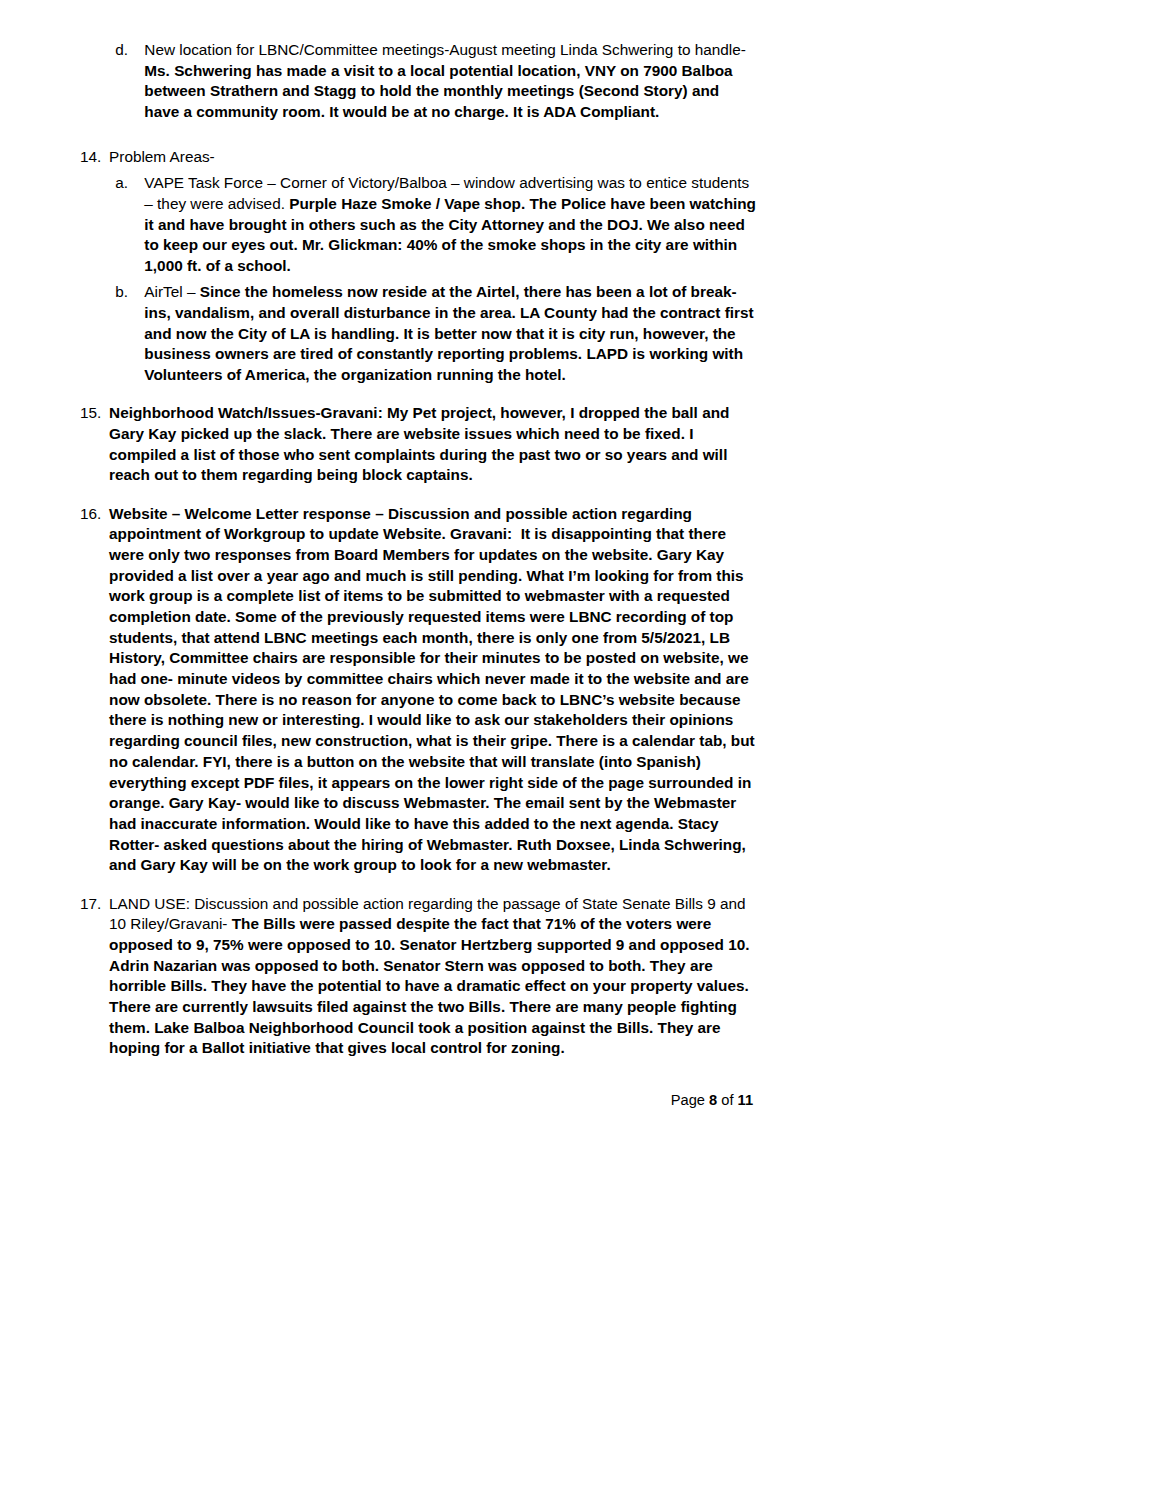New location for LBNC/Committee meetings-August meeting Linda Schwering to handle-Ms. Schwering has made a visit to a local potential location, VNY on 7900 Balboa between Strathern and Stagg to hold the monthly meetings (Second Story) and have a community room. It would be at no charge. It is ADA Compliant.
Problem Areas-
VAPE Task Force – Corner of Victory/Balboa – window advertising was to entice students – they were advised. Purple Haze Smoke / Vape shop. The Police have been watching it and have brought in others such as the City Attorney and the DOJ. We also need to keep our eyes out. Mr. Glickman: 40% of the smoke shops in the city are within 1,000 ft. of a school.
AirTel – Since the homeless now reside at the Airtel, there has been a lot of break-ins, vandalism, and overall disturbance in the area. LA County had the contract first and now the City of LA is handling. It is better now that it is city run, however, the business owners are tired of constantly reporting problems. LAPD is working with Volunteers of America, the organization running the hotel.
Neighborhood Watch/Issues-Gravani: My Pet project, however, I dropped the ball and Gary Kay picked up the slack. There are website issues which need to be fixed. I compiled a list of those who sent complaints during the past two or so years and will reach out to them regarding being block captains.
Website – Welcome Letter response – Discussion and possible action regarding appointment of Workgroup to update Website. Gravani: It is disappointing that there were only two responses from Board Members for updates on the website. Gary Kay provided a list over a year ago and much is still pending. What I’m looking for from this work group is a complete list of items to be submitted to webmaster with a requested completion date. Some of the previously requested items were LBNC recording of top students, that attend LBNC meetings each month, there is only one from 5/5/2021, LB History, Committee chairs are responsible for their minutes to be posted on website, we had one- minute videos by committee chairs which never made it to the website and are now obsolete. There is no reason for anyone to come back to LBNC’s website because there is nothing new or interesting. I would like to ask our stakeholders their opinions regarding council files, new construction, what is their gripe. There is a calendar tab, but no calendar. FYI, there is a button on the website that will translate (into Spanish) everything except PDF files, it appears on the lower right side of the page surrounded in orange. Gary Kay- would like to discuss Webmaster. The email sent by the Webmaster had inaccurate information. Would like to have this added to the next agenda. Stacy Rotter- asked questions about the hiring of Webmaster. Ruth Doxsee, Linda Schwering, and Gary Kay will be on the work group to look for a new webmaster.
LAND USE: Discussion and possible action regarding the passage of State Senate Bills 9 and 10 Riley/Gravani- The Bills were passed despite the fact that 71% of the voters were opposed to 9, 75% were opposed to 10. Senator Hertzberg supported 9 and opposed 10. Adrin Nazarian was opposed to both. Senator Stern was opposed to both. They are horrible Bills. They have the potential to have a dramatic effect on your property values. There are currently lawsuits filed against the two Bills. There are many people fighting them. Lake Balboa Neighborhood Council took a position against the Bills. They are hoping for a Ballot initiative that gives local control for zoning.
Page 8 of 11